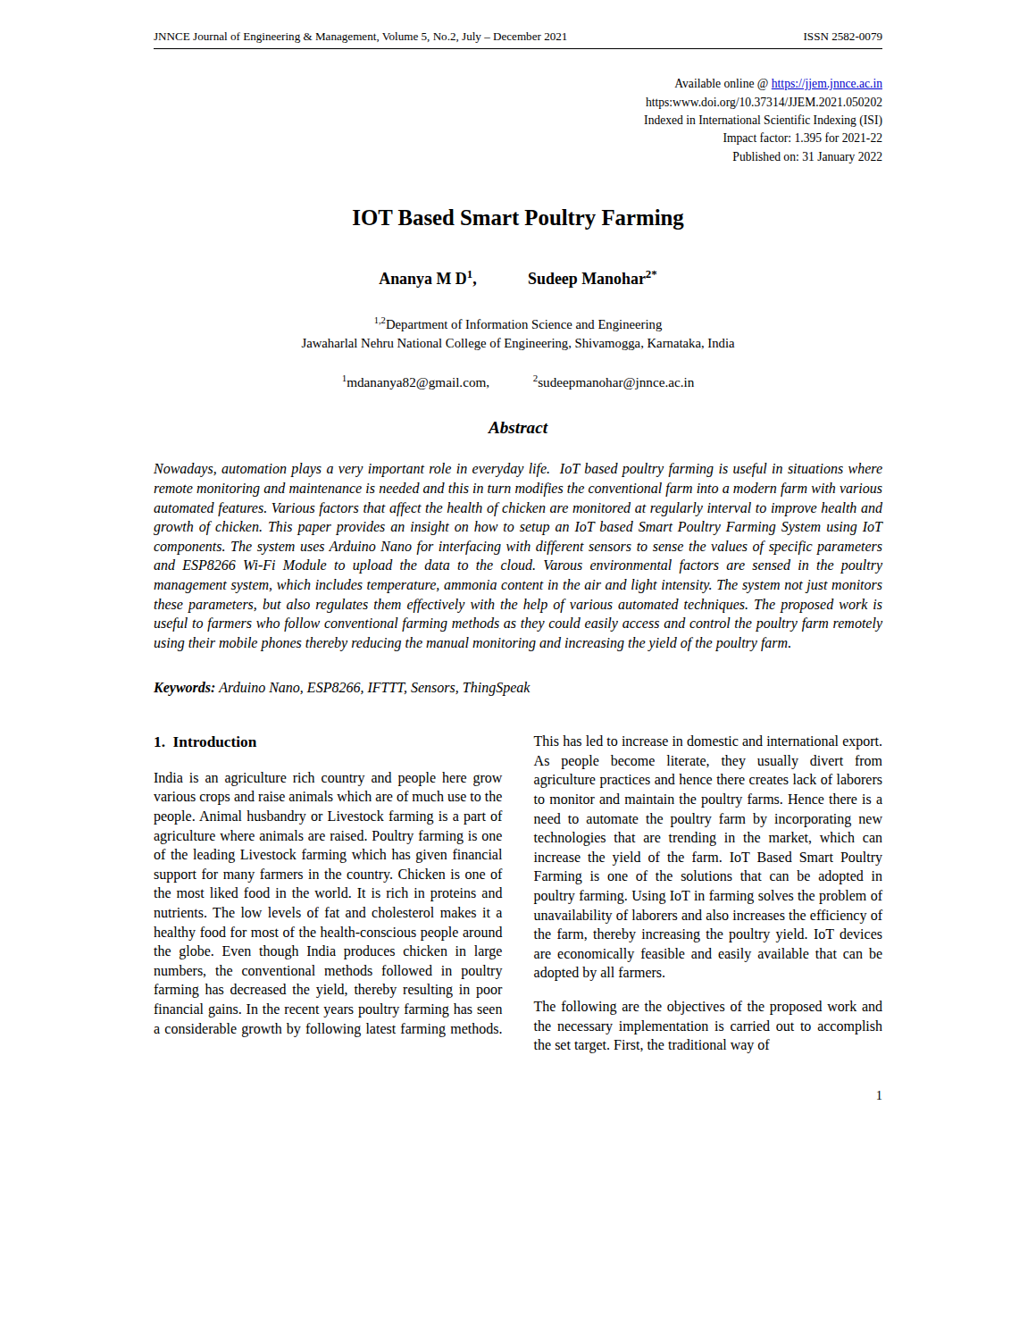JNNCE Journal of Engineering & Management, Volume 5, No.2, July – December 2021 ISSN 2582-0079
Available online @ https://jjem.jnnce.ac.in
https:www.doi.org/10.37314/JJEM.2021.050202
Indexed in International Scientific Indexing (ISI)
Impact factor: 1.395 for 2021-22
Published on: 31 January 2022
IOT Based Smart Poultry Farming
Ananya M D1, Sudeep Manohar2*
1,2Department of Information Science and Engineering
Jawaharlal Nehru National College of Engineering, Shivamogga, Karnataka, India
1mdananya82@gmail.com,2sudeepmanohar@jnnce.ac.in
Abstract
Nowadays, automation plays a very important role in everyday life. IoT based poultry farming is useful in situations where remote monitoring and maintenance is needed and this in turn modifies the conventional farm into a modern farm with various automated features. Various factors that affect the health of chicken are monitored at regularly interval to improve health and growth of chicken. This paper provides an insight on how to setup an IoT based Smart Poultry Farming System using IoT components. The system uses Arduino Nano for interfacing with different sensors to sense the values of specific parameters and ESP8266 Wi-Fi Module to upload the data to the cloud. Varous environmental factors are sensed in the poultry management system, which includes temperature, ammonia content in the air and light intensity. The system not just monitors these parameters, but also regulates them effectively with the help of various automated techniques. The proposed work is useful to farmers who follow conventional farming methods as they could easily access and control the poultry farm remotely using their mobile phones thereby reducing the manual monitoring and increasing the yield of the poultry farm.
Keywords: Arduino Nano, ESP8266, IFTTT, Sensors, ThingSpeak
1. Introduction
India is an agriculture rich country and people here grow various crops and raise animals which are of much use to the people. Animal husbandry or Livestock farming is a part of agriculture where animals are raised. Poultry farming is one of the leading Livestock farming which has given financial support for many farmers in the country. Chicken is one of the most liked food in the world. It is rich in proteins and nutrients. The low levels of fat and cholesterol makes it a healthy food for most of the health-conscious people around the globe. Even though India produces chicken in large numbers, the conventional methods followed in poultry farming has decreased the yield, thereby resulting in poor financial gains. In the recent years poultry farming has seen a considerable growth by following latest farming methods. This has led to increase in domestic and international export. As people become literate, they usually divert from agriculture practices and hence there creates lack of laborers to monitor and maintain the poultry farms. Hence there is a need to automate the poultry farm by incorporating new technologies that are trending in the market, which can increase the yield of the farm. IoT Based Smart Poultry Farming is one of the solutions that can be adopted in poultry farming. Using IoT in farming solves the problem of unavailability of laborers and also increases the efficiency of the farm, thereby increasing the poultry yield. IoT devices are economically feasible and easily available that can be adopted by all farmers.
The following are the objectives of the proposed work and the necessary implementation is carried out to accomplish the set target. First, the traditional way of
1